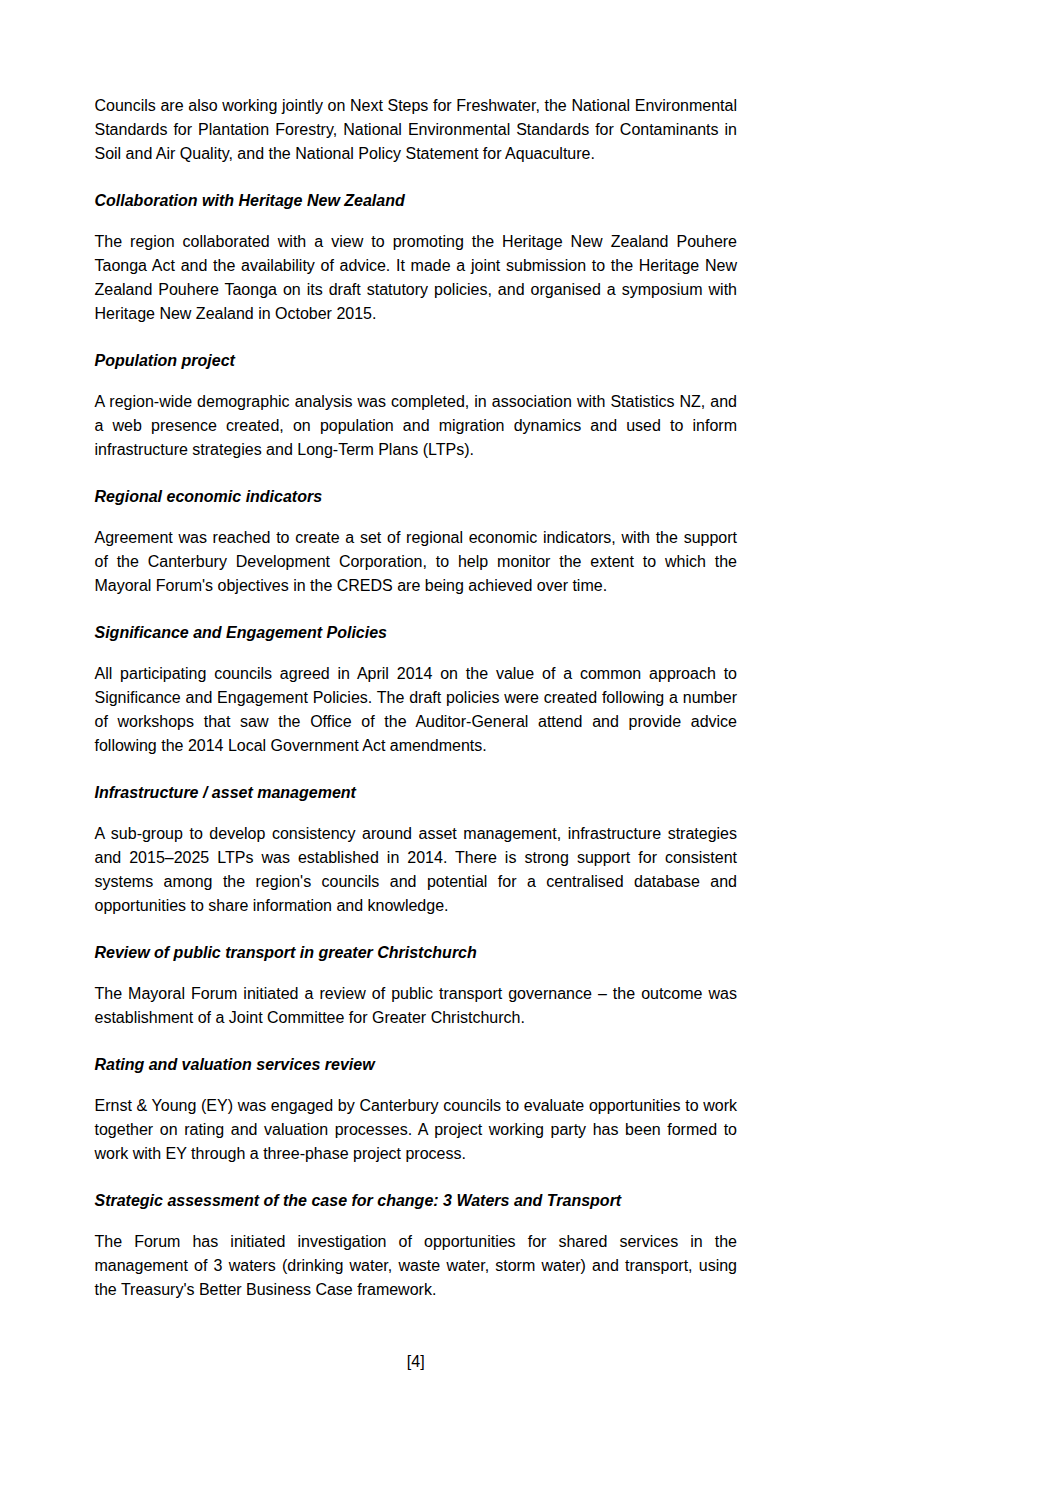Councils are also working jointly on Next Steps for Freshwater, the National Environmental Standards for Plantation Forestry, National Environmental Standards for Contaminants in Soil and Air Quality, and the National Policy Statement for Aquaculture.
Collaboration with Heritage New Zealand
The region collaborated with a view to promoting the Heritage New Zealand Pouhere Taonga Act and the availability of advice. It made a joint submission to the Heritage New Zealand Pouhere Taonga on its draft statutory policies, and organised a symposium with Heritage New Zealand in October 2015.
Population project
A region-wide demographic analysis was completed, in association with Statistics NZ, and a web presence created, on population and migration dynamics and used to inform infrastructure strategies and Long-Term Plans (LTPs).
Regional economic indicators
Agreement was reached to create a set of regional economic indicators, with the support of the Canterbury Development Corporation, to help monitor the extent to which the Mayoral Forum's objectives in the CREDS are being achieved over time.
Significance and Engagement Policies
All participating councils agreed in April 2014 on the value of a common approach to Significance and Engagement Policies. The draft policies were created following a number of workshops that saw the Office of the Auditor-General attend and provide advice following the 2014 Local Government Act amendments.
Infrastructure / asset management
A sub-group to develop consistency around asset management, infrastructure strategies and 2015–2025 LTPs was established in 2014. There is strong support for consistent systems among the region's councils and potential for a centralised database and opportunities to share information and knowledge.
Review of public transport in greater Christchurch
The Mayoral Forum initiated a review of public transport governance – the outcome was establishment of a Joint Committee for Greater Christchurch.
Rating and valuation services review
Ernst & Young (EY) was engaged by Canterbury councils to evaluate opportunities to work together on rating and valuation processes. A project working party has been formed to work with EY through a three-phase project process.
Strategic assessment of the case for change: 3 Waters and Transport
The Forum has initiated investigation of opportunities for shared services in the management of 3 waters (drinking water, waste water, storm water) and transport, using the Treasury's Better Business Case framework.
[4]